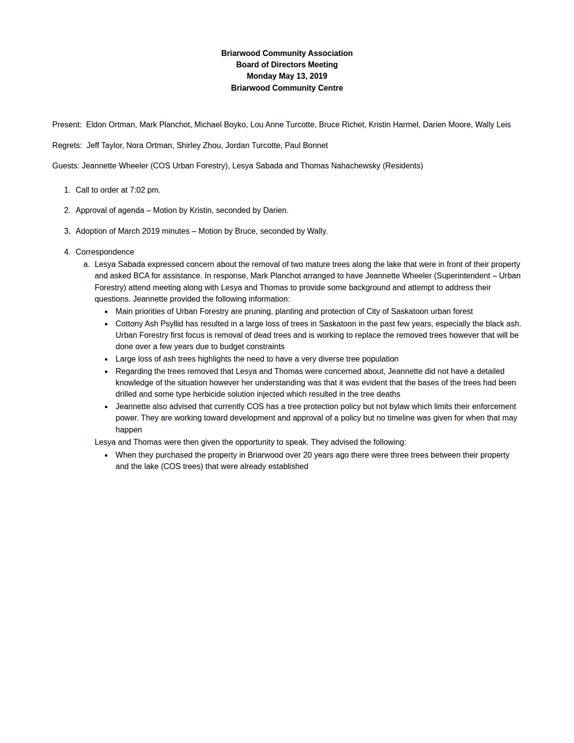Briarwood Community Association
Board of Directors Meeting
Monday May 13, 2019
Briarwood Community Centre
Present: Eldon Ortman, Mark Planchot, Michael Boyko, Lou Anne Turcotte, Bruce Richet, Kristin Harmel, Darien Moore, Wally Leis
Regrets: Jeff Taylor, Nora Ortman, Shirley Zhou, Jordan Turcotte, Paul Bonnet
Guests: Jeannette Wheeler (COS Urban Forestry), Lesya Sabada and Thomas Nahachewsky (Residents)
Call to order at 7:02 pm.
Approval of agenda – Motion by Kristin, seconded by Darien.
Adoption of March 2019 minutes – Motion by Bruce, seconded by Wally.
Correspondence
Lesya Sabada expressed concern about the removal of two mature trees along the lake that were in front of their property and asked BCA for assistance. In response, Mark Planchot arranged to have Jeannette Wheeler (Superintendent – Urban Forestry) attend meeting along with Lesya and Thomas to provide some background and attempt to address their questions. Jeannette provided the following information:
Main priorities of Urban Forestry are pruning, planting and protection of City of Saskatoon urban forest
Cottony Ash Psyllid has resulted in a large loss of trees in Saskatoon in the past few years, especially the black ash. Urban Forestry first focus is removal of dead trees and is working to replace the removed trees however that will be done over a few years due to budget constraints
Large loss of ash trees highlights the need to have a very diverse tree population
Regarding the trees removed that Lesya and Thomas were concerned about, Jeannette did not have a detailed knowledge of the situation however her understanding was that it was evident that the bases of the trees had been drilled and some type herbicide solution injected which resulted in the tree deaths
Jeannette also advised that currently COS has a tree protection policy but not bylaw which limits their enforcement power. They are working toward development and approval of a policy but no timeline was given for when that may happen
Lesya and Thomas were then given the opportunity to speak. They advised the following:
When they purchased the property in Briarwood over 20 years ago there were three trees between their property and the lake (COS trees) that were already established